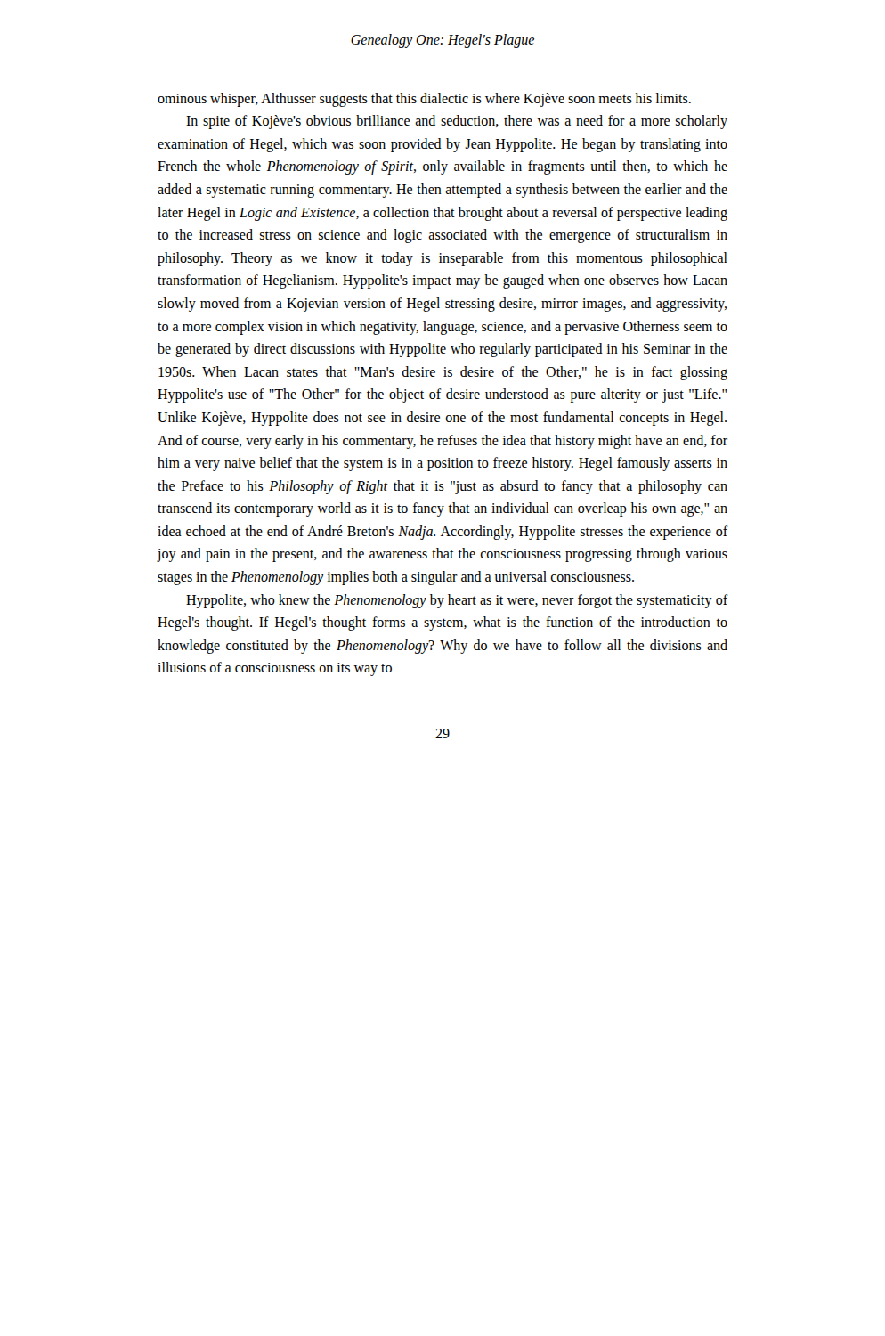Genealogy One: Hegel's Plague
ominous whisper, Althusser suggests that this dialectic is where Kojève soon meets his limits.
In spite of Kojève's obvious brilliance and seduction, there was a need for a more scholarly examination of Hegel, which was soon provided by Jean Hyppolite. He began by translating into French the whole Phenomenology of Spirit, only available in fragments until then, to which he added a systematic running commentary. He then attempted a synthesis between the earlier and the later Hegel in Logic and Existence, a collection that brought about a reversal of perspective leading to the increased stress on science and logic associated with the emergence of structuralism in philosophy. Theory as we know it today is inseparable from this momentous philosophical transformation of Hegelianism. Hyppolite's impact may be gauged when one observes how Lacan slowly moved from a Kojevian version of Hegel stressing desire, mirror images, and aggressivity, to a more complex vision in which negativity, language, science, and a pervasive Otherness seem to be generated by direct discussions with Hyppolite who regularly participated in his Seminar in the 1950s. When Lacan states that "Man's desire is desire of the Other," he is in fact glossing Hyppolite's use of "The Other" for the object of desire understood as pure alterity or just "Life." Unlike Kojève, Hyppolite does not see in desire one of the most fundamental concepts in Hegel. And of course, very early in his commentary, he refuses the idea that history might have an end, for him a very naive belief that the system is in a position to freeze history. Hegel famously asserts in the Preface to his Philosophy of Right that it is "just as absurd to fancy that a philosophy can transcend its contemporary world as it is to fancy that an individual can overleap his own age," an idea echoed at the end of André Breton's Nadja. Accordingly, Hyppolite stresses the experience of joy and pain in the present, and the awareness that the consciousness progressing through various stages in the Phenomenology implies both a singular and a universal consciousness.
Hyppolite, who knew the Phenomenology by heart as it were, never forgot the systematicity of Hegel's thought. If Hegel's thought forms a system, what is the function of the introduction to knowledge constituted by the Phenomenology? Why do we have to follow all the divisions and illusions of a consciousness on its way to
29